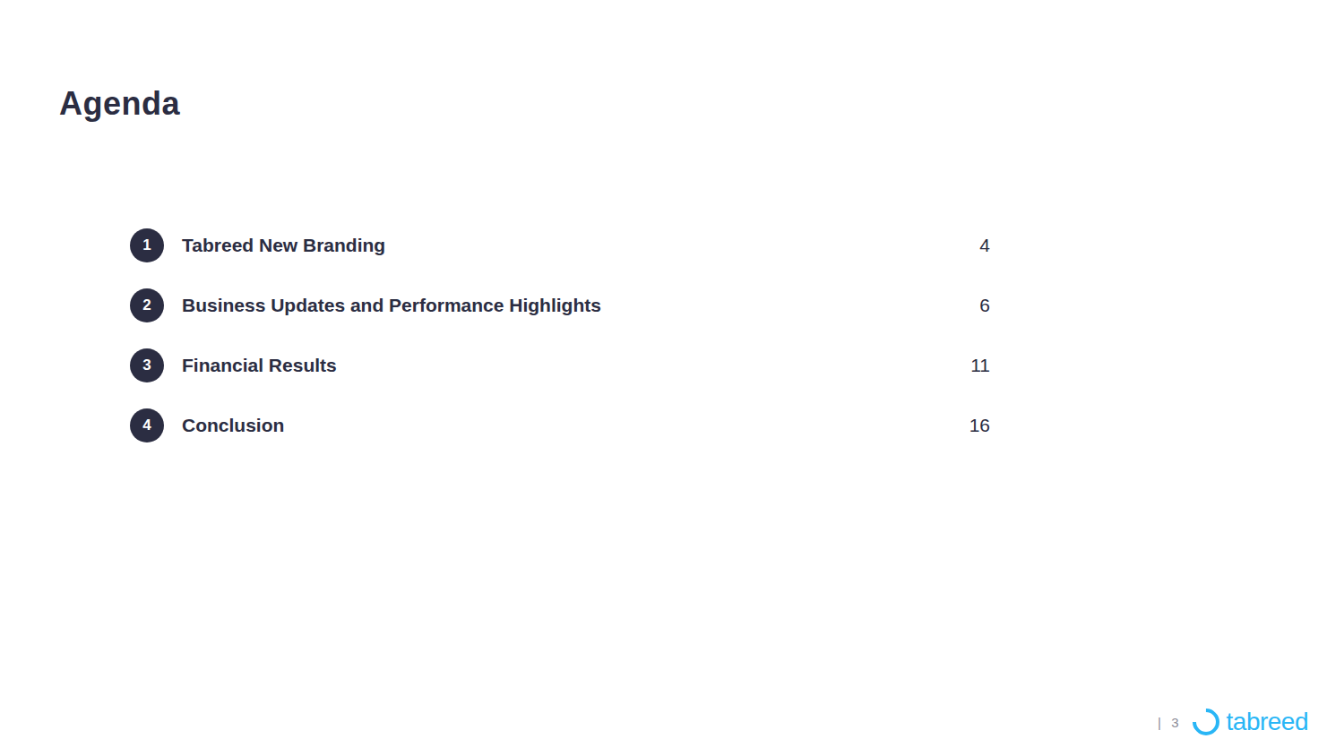Agenda
1
Tabreed New Branding
4
2
Business Updates and Performance Highlights
6
3
Financial Results
11
4
Conclusion
16
| 3
tabreed